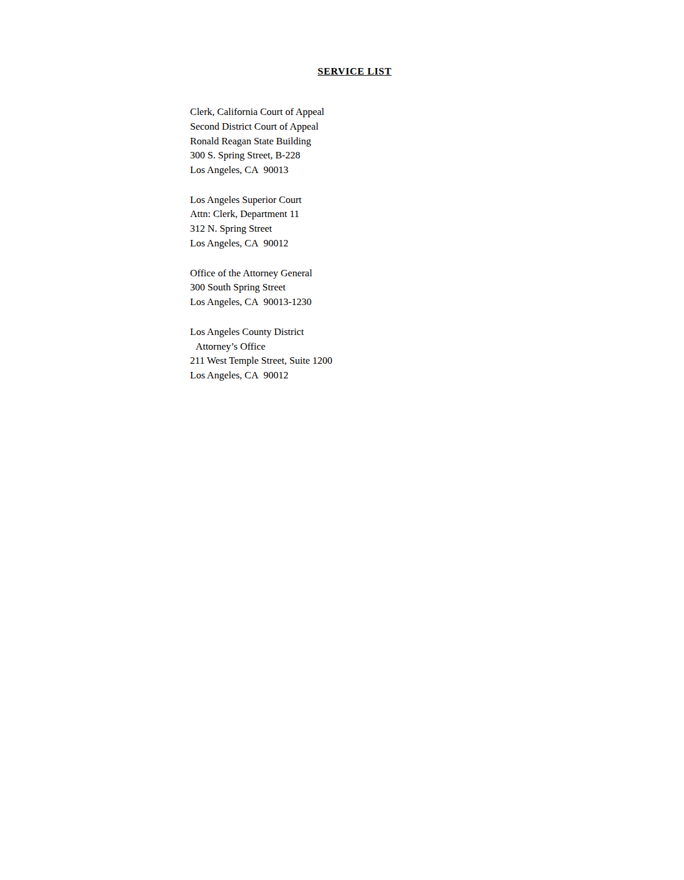SERVICE LIST
Clerk, California Court of Appeal
Second District Court of Appeal
Ronald Reagan State Building
300 S. Spring Street, B-228
Los Angeles, CA 90013
Los Angeles Superior Court
Attn: Clerk, Department 11
312 N. Spring Street
Los Angeles, CA 90012
Office of the Attorney General
300 South Spring Street
Los Angeles, CA 90013-1230
Los Angeles County District
Attorney’s Office
211 West Temple Street, Suite 1200
Los Angeles, CA 90012